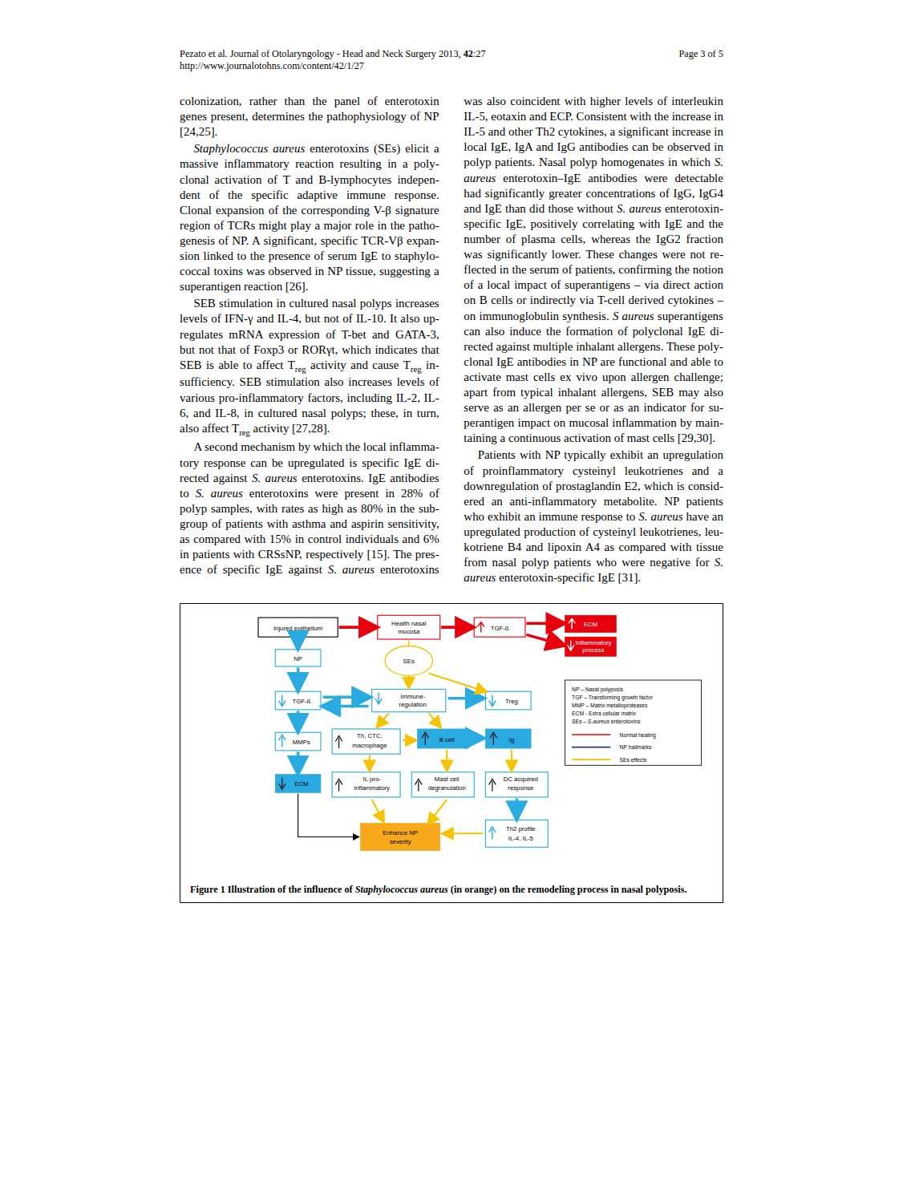Pezato et al. Journal of Otolaryngology - Head and Neck Surgery 2013, 42:27
http://www.journalotohns.com/content/42/1/27
Page 3 of 5
colonization, rather than the panel of enterotoxin genes present, determines the pathophysiology of NP [24,25].
Staphylococcus aureus enterotoxins (SEs) elicit a massive inflammatory reaction resulting in a polyclonal activation of T and B-lymphocytes independent of the specific adaptive immune response. Clonal expansion of the corresponding V-β signature region of TCRs might play a major role in the pathogenesis of NP. A significant, specific TCR-Vβ expansion linked to the presence of serum IgE to staphylococcal toxins was observed in NP tissue, suggesting a superantigen reaction [26].
SEB stimulation in cultured nasal polyps increases levels of IFN-γ and IL-4, but not of IL-10. It also upregulates mRNA expression of T-bet and GATA-3, but not that of Foxp3 or RORγt, which indicates that SEB is able to affect Treg activity and cause Treg insufficiency. SEB stimulation also increases levels of various pro-inflammatory factors, including IL-2, IL-6, and IL-8, in cultured nasal polyps; these, in turn, also affect Treg activity [27,28].
A second mechanism by which the local inflammatory response can be upregulated is specific IgE directed against S. aureus enterotoxins. IgE antibodies to S. aureus enterotoxins were present in 28% of polyp samples, with rates as high as 80% in the subgroup of patients with asthma and aspirin sensitivity, as compared with 15% in control individuals and 6% in patients with CRSsNP, respectively [15]. The presence of specific IgE against S. aureus enterotoxins was also coincident with higher levels of interleukin IL-5, eotaxin and ECP. Consistent with the increase in IL-5 and other Th2 cytokines, a significant increase in local IgE, IgA and IgG antibodies can be observed in polyp patients. Nasal polyp homogenates in which S. aureus enterotoxin–IgE antibodies were detectable had significantly greater concentrations of IgG, IgG4 and IgE than did those without S. aureus enterotoxin-specific IgE, positively correlating with IgE and the number of plasma cells, whereas the IgG2 fraction was significantly lower. These changes were not reflected in the serum of patients, confirming the notion of a local impact of superantigens – via direct action on B cells or indirectly via T-cell derived cytokines – on immunoglobulin synthesis. S aureus superantigens can also induce the formation of polyclonal IgE directed against multiple inhalant allergens. These polyclonal IgE antibodies in NP are functional and able to activate mast cells ex vivo upon allergen challenge; apart from typical inhalant allergens, SEB may also serve as an allergen per se or as an indicator for superantigen impact on mucosal inflammation by maintaining a continuous activation of mast cells [29,30].
Patients with NP typically exhibit an upregulation of proinflammatory cysteinyl leukotrienes and a downregulation of prostaglandin E2, which is considered an anti-inflammatory metabolite. NP patients who exhibit an immune response to S. aureus have an upregulated production of cysteinyl leukotrienes, leukotriene B4 and lipoxin A4 as compared with tissue from nasal polyp patients who were negative for S. aureus enterotoxin-specific IgE [31].
Injured epithelium Health nasal mucosa TGF-ß ECM Inflammatory process SEs NP TGF-ß Immune- regulation Treg MMPs Th, CTC, macrophage B cell Ig ECM IL pro- inflammatory Mast cell degranulation DC acquired response Enhance NP severity Th2 profile IL-4, IL-5 NP – Nasal polyposis TGF – Transforming growth factor MMP – Matrix metalloproteases ECM - Extra cellular matrix SEs – S.aureus enterotoxins Normal healing NP hallmarks SEs effects
Figure 1 Illustration of the influence of Staphylococcus aureus (in orange) on the remodeling process in nasal polyposis.